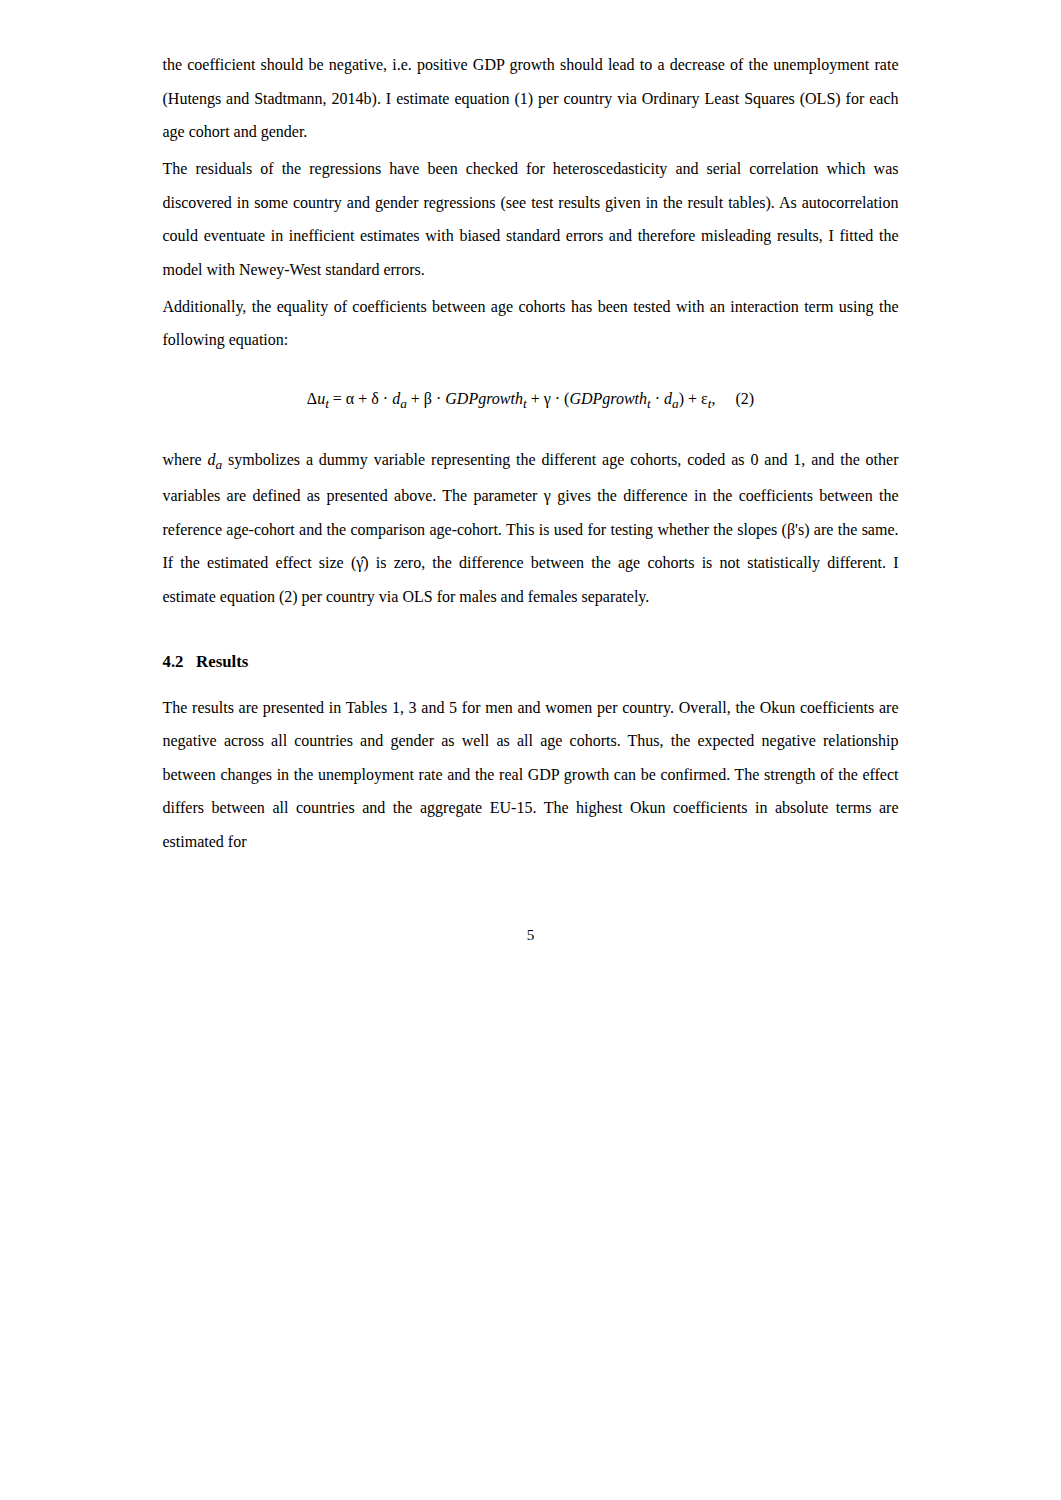the coefficient should be negative, i.e. positive GDP growth should lead to a decrease of the unemployment rate (Hutengs and Stadtmann, 2014b). I estimate equation (1) per country via Ordinary Least Squares (OLS) for each age cohort and gender.
The residuals of the regressions have been checked for heteroscedasticity and serial correlation which was discovered in some country and gender regressions (see test results given in the result tables). As autocorrelation could eventuate in inefficient estimates with biased standard errors and therefore misleading results, I fitted the model with Newey-West standard errors.
Additionally, the equality of coefficients between age cohorts has been tested with an interaction term using the following equation:
Δut = α + δ · da + β · GDPgrowtht + γ · (GDPgrowtht · da) + εt, (2)
where da symbolizes a dummy variable representing the different age cohorts, coded as 0 and 1, and the other variables are defined as presented above. The parameter γ gives the difference in the coefficients between the reference age-cohort and the comparison age-cohort. This is used for testing whether the slopes (β's) are the same. If the estimated effect size (γ̂) is zero, the difference between the age cohorts is not statistically different. I estimate equation (2) per country via OLS for males and females separately.
4.2 Results
The results are presented in Tables 1, 3 and 5 for men and women per country. Overall, the Okun coefficients are negative across all countries and gender as well as all age cohorts. Thus, the expected negative relationship between changes in the unemployment rate and the real GDP growth can be confirmed. The strength of the effect differs between all countries and the aggregate EU-15. The highest Okun coefficients in absolute terms are estimated for
5